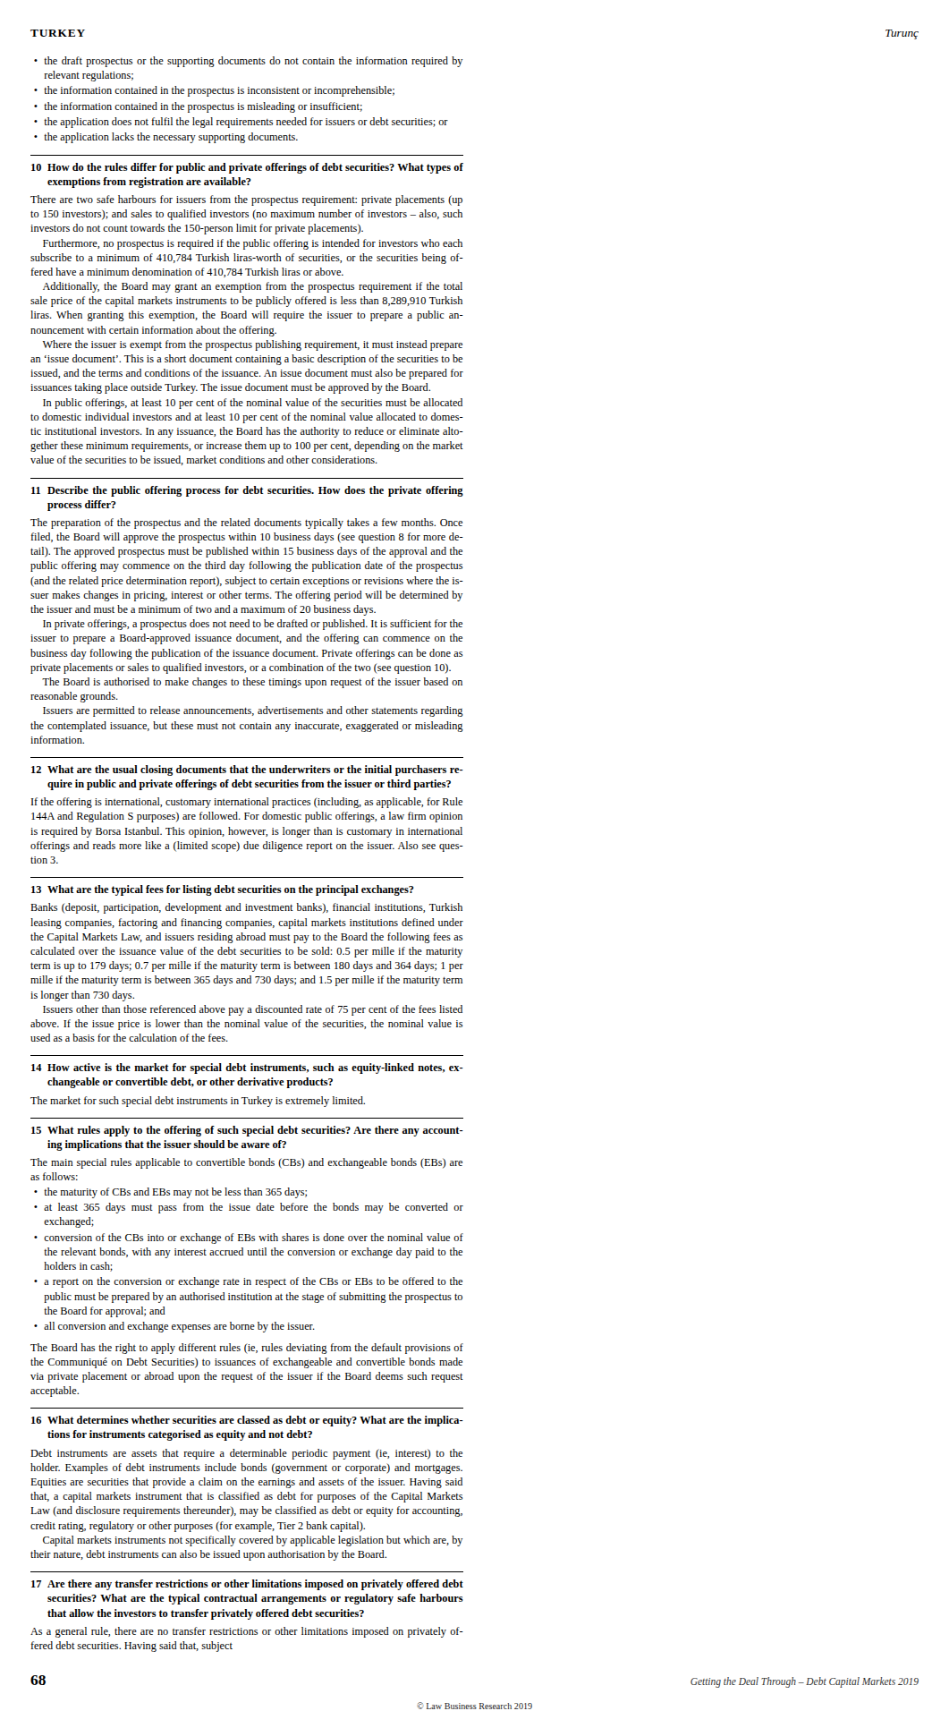TURKEY Turunç
the draft prospectus or the supporting documents do not contain the information required by relevant regulations;
the information contained in the prospectus is inconsistent or incomprehensible;
the information contained in the prospectus is misleading or insufficient;
the application does not fulfil the legal requirements needed for issuers or debt securities; or
the application lacks the necessary supporting documents.
10 How do the rules differ for public and private offerings of debt securities? What types of exemptions from registration are available?
There are two safe harbours for issuers from the prospectus requirement: private placements (up to 150 investors); and sales to qualified investors (no maximum number of investors – also, such investors do not count towards the 150-person limit for private placements).
Furthermore, no prospectus is required if the public offering is intended for investors who each subscribe to a minimum of 410,784 Turkish liras-worth of securities, or the securities being offered have a minimum denomination of 410,784 Turkish liras or above.
Additionally, the Board may grant an exemption from the prospectus requirement if the total sale price of the capital markets instruments to be publicly offered is less than 8,289,910 Turkish liras. When granting this exemption, the Board will require the issuer to prepare a public announcement with certain information about the offering.
Where the issuer is exempt from the prospectus publishing requirement, it must instead prepare an ‘issue document’. This is a short document containing a basic description of the securities to be issued, and the terms and conditions of the issuance. An issue document must also be prepared for issuances taking place outside Turkey. The issue document must be approved by the Board.
In public offerings, at least 10 per cent of the nominal value of the securities must be allocated to domestic individual investors and at least 10 per cent of the nominal value allocated to domestic institutional investors. In any issuance, the Board has the authority to reduce or eliminate altogether these minimum requirements, or increase them up to 100 per cent, depending on the market value of the securities to be issued, market conditions and other considerations.
11 Describe the public offering process for debt securities. How does the private offering process differ?
The preparation of the prospectus and the related documents typically takes a few months. Once filed, the Board will approve the prospectus within 10 business days (see question 8 for more detail). The approved prospectus must be published within 15 business days of the approval and the public offering may commence on the third day following the publication date of the prospectus (and the related price determination report), subject to certain exceptions or revisions where the issuer makes changes in pricing, interest or other terms. The offering period will be determined by the issuer and must be a minimum of two and a maximum of 20 business days.
In private offerings, a prospectus does not need to be drafted or published. It is sufficient for the issuer to prepare a Board-approved issuance document, and the offering can commence on the business day following the publication of the issuance document. Private offerings can be done as private placements or sales to qualified investors, or a combination of the two (see question 10).
The Board is authorised to make changes to these timings upon request of the issuer based on reasonable grounds.
Issuers are permitted to release announcements, advertisements and other statements regarding the contemplated issuance, but these must not contain any inaccurate, exaggerated or misleading information.
12 What are the usual closing documents that the underwriters or the initial purchasers require in public and private offerings of debt securities from the issuer or third parties?
If the offering is international, customary international practices (including, as applicable, for Rule 144A and Regulation S purposes) are followed. For domestic public offerings, a law firm opinion is required by Borsa Istanbul. This opinion, however, is longer than is customary in international offerings and reads more like a (limited scope) due diligence report on the issuer. Also see question 3.
13 What are the typical fees for listing debt securities on the principal exchanges?
Banks (deposit, participation, development and investment banks), financial institutions, Turkish leasing companies, factoring and financing companies, capital markets institutions defined under the Capital Markets Law, and issuers residing abroad must pay to the Board the following fees as calculated over the issuance value of the debt securities to be sold: 0.5 per mille if the maturity term is up to 179 days; 0.7 per mille if the maturity term is between 180 days and 364 days; 1 per mille if the maturity term is between 365 days and 730 days; and 1.5 per mille if the maturity term is longer than 730 days.
Issuers other than those referenced above pay a discounted rate of 75 per cent of the fees listed above. If the issue price is lower than the nominal value of the securities, the nominal value is used as a basis for the calculation of the fees.
14 How active is the market for special debt instruments, such as equity-linked notes, exchangeable or convertible debt, or other derivative products?
The market for such special debt instruments in Turkey is extremely limited.
15 What rules apply to the offering of such special debt securities? Are there any accounting implications that the issuer should be aware of?
The main special rules applicable to convertible bonds (CBs) and exchangeable bonds (EBs) are as follows:
the maturity of CBs and EBs may not be less than 365 days;
at least 365 days must pass from the issue date before the bonds may be converted or exchanged;
conversion of the CBs into or exchange of EBs with shares is done over the nominal value of the relevant bonds, with any interest accrued until the conversion or exchange day paid to the holders in cash;
a report on the conversion or exchange rate in respect of the CBs or EBs to be offered to the public must be prepared by an authorised institution at the stage of submitting the prospectus to the Board for approval; and
all conversion and exchange expenses are borne by the issuer.
The Board has the right to apply different rules (ie, rules deviating from the default provisions of the Communiqué on Debt Securities) to issuances of exchangeable and convertible bonds made via private placement or abroad upon the request of the issuer if the Board deems such request acceptable.
16 What determines whether securities are classed as debt or equity? What are the implications for instruments categorised as equity and not debt?
Debt instruments are assets that require a determinable periodic payment (ie, interest) to the holder. Examples of debt instruments include bonds (government or corporate) and mortgages. Equities are securities that provide a claim on the earnings and assets of the issuer. Having said that, a capital markets instrument that is classified as debt for purposes of the Capital Markets Law (and disclosure requirements thereunder), may be classified as debt or equity for accounting, credit rating, regulatory or other purposes (for example, Tier 2 bank capital).
Capital markets instruments not specifically covered by applicable legislation but which are, by their nature, debt instruments can also be issued upon authorisation by the Board.
17 Are there any transfer restrictions or other limitations imposed on privately offered debt securities? What are the typical contractual arrangements or regulatory safe harbours that allow the investors to transfer privately offered debt securities?
As a general rule, there are no transfer restrictions or other limitations imposed on privately offered debt securities. Having said that, subject
68 Getting the Deal Through – Debt Capital Markets 2019
© Law Business Research 2019